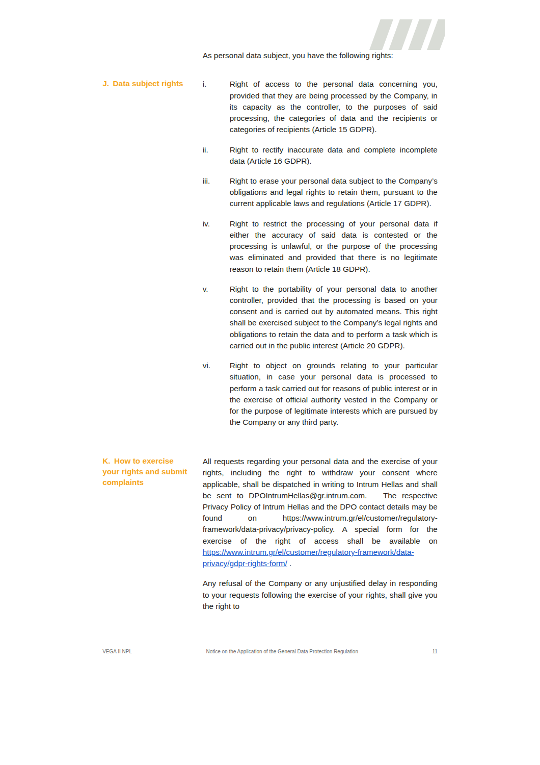As personal data subject, you have the following rights:
J. Data subject rights
i.
Right of access to the personal data concerning you, provided that they are being processed by the Company, in its capacity as the controller, to the purposes of said processing, the categories of data and the recipients or categories of recipients (Article 15 GDPR).
ii.
Right to rectify inaccurate data and complete incomplete data (Article 16 GDPR).
iii.
Right to erase your personal data subject to the Company’s obligations and legal rights to retain them, pursuant to the current applicable laws and regulations (Article 17 GDPR).
iv.
Right to restrict the processing of your personal data if either the accuracy of said data is contested or the processing is unlawful, or the purpose of the processing was eliminated and provided that there is no legitimate reason to retain them (Article 18 GDPR).
v.
Right to the portability of your personal data to another controller, provided that the processing is based on your consent and is carried out by automated means. This right shall be exercised subject to the Company’s legal rights and obligations to retain the data and to perform a task which is carried out in the public interest (Article 20 GDPR).
vi.
Right to object on grounds relating to your particular situation, in case your personal data is processed to perform a task carried out for reasons of public interest or in the exercise of official authority vested in the Company or for the purpose of legitimate interests which are pursued by the Company or any third party.
K. How to exercise your rights and submit complaints
All requests regarding your personal data and the exercise of your rights, including the right to withdraw your consent where applicable, shall be dispatched in writing to Intrum Hellas and shall be sent to DPOIntrumHellas@gr.intrum.com. The respective Privacy Policy of Intrum Hellas and the DPO contact details may be found on https://www.intrum.gr/el/customer/regulatory-framework/data-privacy/privacy-policy. A special form for the exercise of the right of access shall be available on https://www.intrum.gr/el/customer/regulatory-framework/data-privacy/gdpr-rights-form/ .
Any refusal of the Company or any unjustified delay in responding to your requests following the exercise of your rights, shall give you the right to
VEGA II NPL
Notice on the Application of the General Data Protection Regulation
11